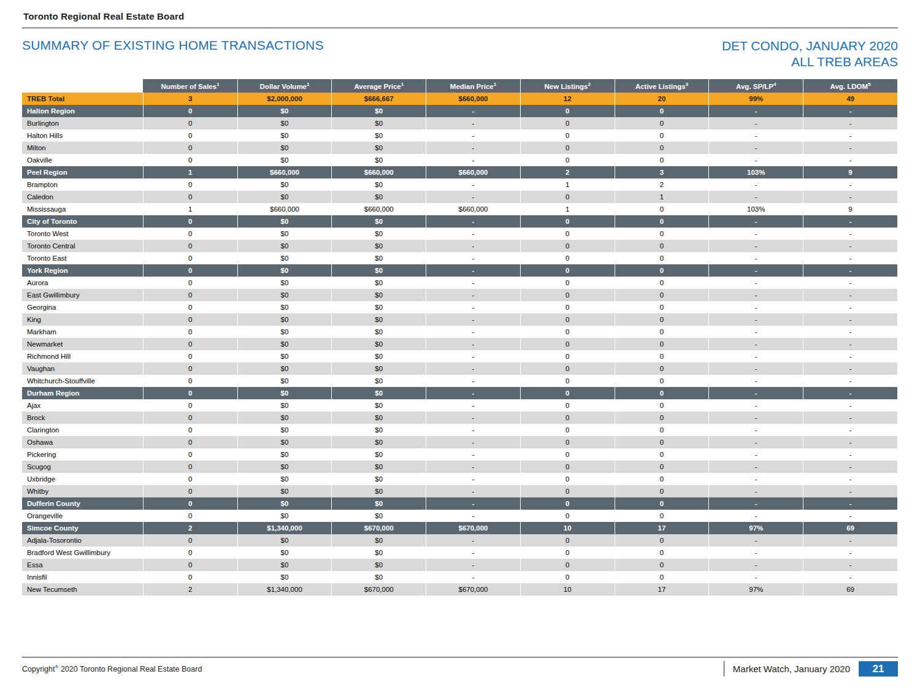Toronto Regional Real Estate Board
SUMMARY OF EXISTING HOME TRANSACTIONS
DET CONDO, JANUARY 2020
ALL TREB AREAS
| | Number of Sales 1 | Dollar Volume 1 | Average Price 1 | Median Price 1 | New Listings 2 | Active Listings 3 | Avg. SP/LP 4 | Avg. LDOM 5 |
| --- | --- | --- | --- | --- | --- | --- | --- | --- |
| TREB Total | 3 | $2,000,000 | $666,667 | $660,000 | 12 | 20 | 99% | 49 |
| Halton Region | 0 | $0 | $0 | - | 0 | 0 | - | - |
| Burlington | 0 | $0 | $0 | - | 0 | 0 | - | - |
| Halton Hills | 0 | $0 | $0 | - | 0 | 0 | - | - |
| Milton | 0 | $0 | $0 | - | 0 | 0 | - | - |
| Oakville | 0 | $0 | $0 | - | 0 | 0 | - | - |
| Peel Region | 1 | $660,000 | $660,000 | $660,000 | 2 | 3 | 103% | 9 |
| Brampton | 0 | $0 | $0 | - | 1 | 2 | - | - |
| Caledon | 0 | $0 | $0 | - | 0 | 1 | - | - |
| Mississauga | 1 | $660,000 | $660,000 | $660,000 | 1 | 0 | 103% | 9 |
| City of Toronto | 0 | $0 | $0 | - | 0 | 0 | - | - |
| Toronto West | 0 | $0 | $0 | - | 0 | 0 | - | - |
| Toronto Central | 0 | $0 | $0 | - | 0 | 0 | - | - |
| Toronto East | 0 | $0 | $0 | - | 0 | 0 | - | - |
| York Region | 0 | $0 | $0 | - | 0 | 0 | - | - |
| Aurora | 0 | $0 | $0 | - | 0 | 0 | - | - |
| East Gwillimbury | 0 | $0 | $0 | - | 0 | 0 | - | - |
| Georgina | 0 | $0 | $0 | - | 0 | 0 | - | - |
| King | 0 | $0 | $0 | - | 0 | 0 | - | - |
| Markham | 0 | $0 | $0 | - | 0 | 0 | - | - |
| Newmarket | 0 | $0 | $0 | - | 0 | 0 | - | - |
| Richmond Hill | 0 | $0 | $0 | - | 0 | 0 | - | - |
| Vaughan | 0 | $0 | $0 | - | 0 | 0 | - | - |
| Whitchurch-Stouffville | 0 | $0 | $0 | - | 0 | 0 | - | - |
| Durham Region | 0 | $0 | $0 | - | 0 | 0 | - | - |
| Ajax | 0 | $0 | $0 | - | 0 | 0 | - | - |
| Brock | 0 | $0 | $0 | - | 0 | 0 | - | - |
| Clarington | 0 | $0 | $0 | - | 0 | 0 | - | - |
| Oshawa | 0 | $0 | $0 | - | 0 | 0 | - | - |
| Pickering | 0 | $0 | $0 | - | 0 | 0 | - | - |
| Scugog | 0 | $0 | $0 | - | 0 | 0 | - | - |
| Uxbridge | 0 | $0 | $0 | - | 0 | 0 | - | - |
| Whitby | 0 | $0 | $0 | - | 0 | 0 | - | - |
| Dufferin County | 0 | $0 | $0 | - | 0 | 0 | - | - |
| Orangeville | 0 | $0 | $0 | - | 0 | 0 | - | - |
| Simcoe County | 2 | $1,340,000 | $670,000 | $670,000 | 10 | 17 | 97% | 69 |
| Adjala-Tosorontio | 0 | $0 | $0 | - | 0 | 0 | - | - |
| Bradford West Gwillimbury | 0 | $0 | $0 | - | 0 | 0 | - | - |
| Essa | 0 | $0 | $0 | - | 0 | 0 | - | - |
| Innisfil | 0 | $0 | $0 | - | 0 | 0 | - | - |
| New Tecumseth | 2 | $1,340,000 | $670,000 | $670,000 | 10 | 17 | 97% | 69 |
Copyright® 2020 Toronto Regional Real Estate Board
Market Watch, January 2020
21